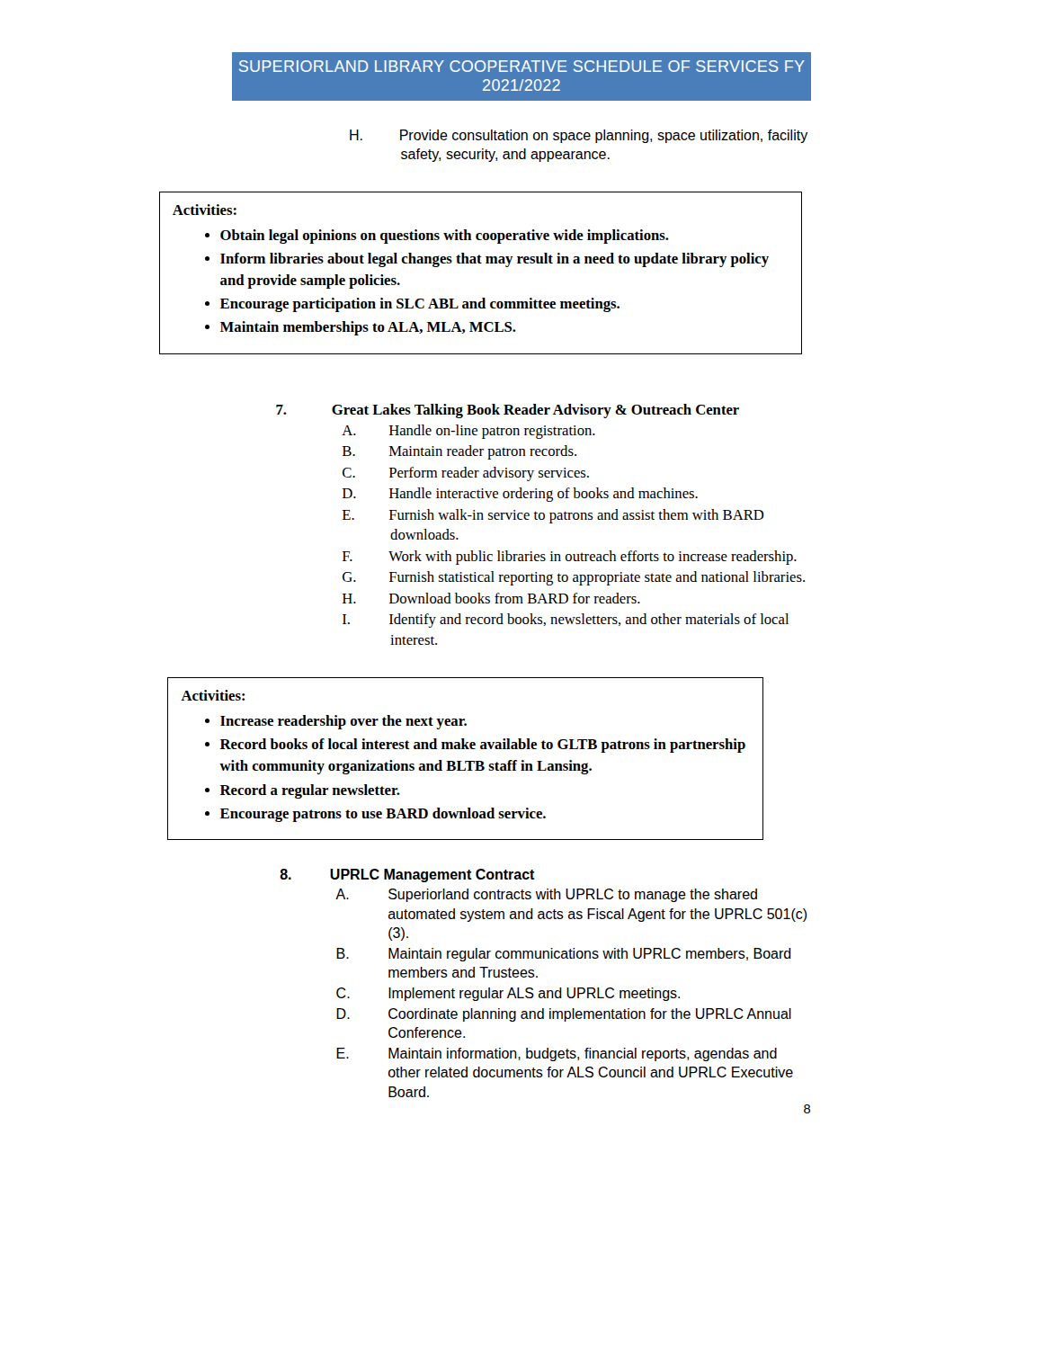SUPERIORLAND LIBRARY COOPERATIVE SCHEDULE OF SERVICES FY 2021/2022
H. Provide consultation on space planning, space utilization, facility safety, security, and appearance.
Activities:
Obtain legal opinions on questions with cooperative wide implications.
Inform libraries about legal changes that may result in a need to update library policy and provide sample policies.
Encourage participation in SLC ABL and committee meetings.
Maintain memberships to ALA, MLA, MCLS.
7. Great Lakes Talking Book Reader Advisory & Outreach Center
A. Handle on-line patron registration. B. Maintain reader patron records. C. Perform reader advisory services. D. Handle interactive ordering of books and machines. E. Furnish walk-in service to patrons and assist them with BARD downloads. F. Work with public libraries in outreach efforts to increase readership. G. Furnish statistical reporting to appropriate state and national libraries. H. Download books from BARD for readers. I. Identify and record books, newsletters, and other materials of local interest.
Activities:
Increase readership over the next year.
Record books of local interest and make available to GLTB patrons in partnership with community organizations and BLTB staff in Lansing.
Record a regular newsletter.
Encourage patrons to use BARD download service.
8. UPRLC Management Contract
A. Superiorland contracts with UPRLC to manage the shared automated system and acts as Fiscal Agent for the UPRLC 501(c)(3). B. Maintain regular communications with UPRLC members, Board members and Trustees. C. Implement regular ALS and UPRLC meetings. D. Coordinate planning and implementation for the UPRLC Annual Conference. E. Maintain information, budgets, financial reports, agendas and other related documents for ALS Council and UPRLC Executive Board.
8